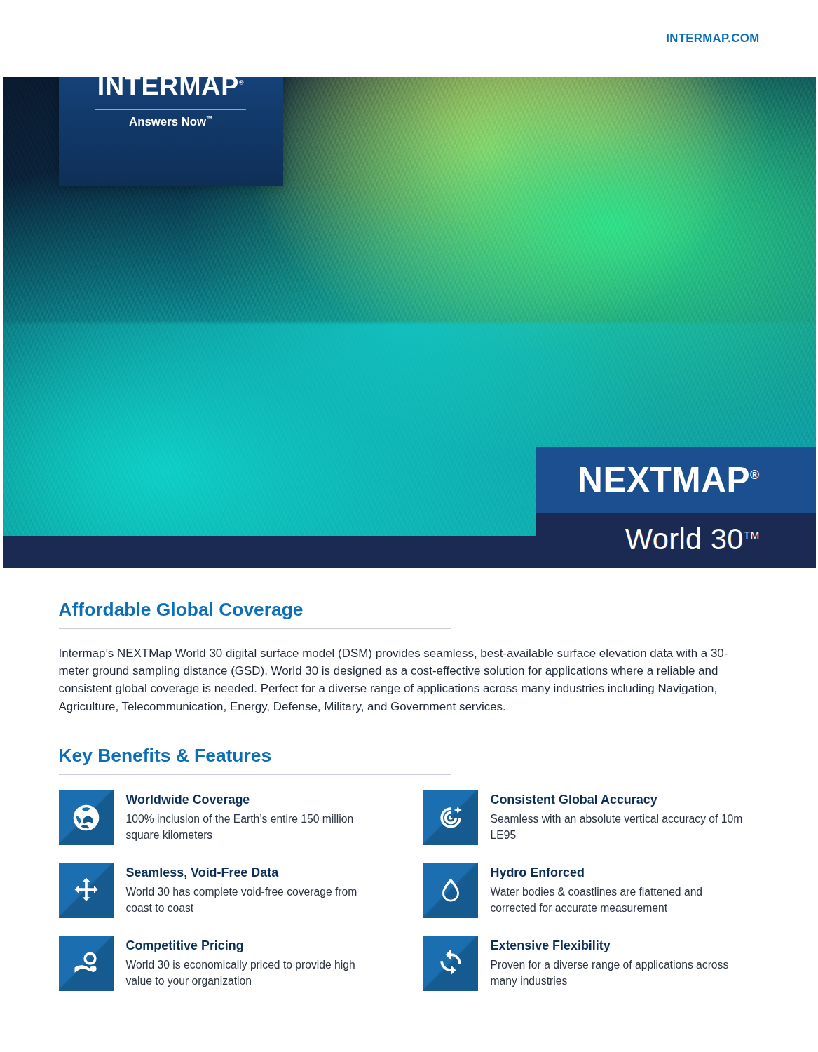INTERMAP.COM
INTERMAP®
Answers Now™
NEXTMAP®
World 30TM
Affordable Global Coverage
Intermap’s NEXTMap World 30 digital surface model (DSM) provides seamless, best-available surface elevation data with a 30-meter ground sampling distance (GSD). World 30 is designed as a cost-effective solution for applications where a reliable and consistent global coverage is needed. Perfect for a diverse range of applications across many industries including Navigation, Agriculture, Telecommunication, Energy, Defense, Military, and Government services.
Key Benefits & Features
Worldwide Coverage
100% inclusion of the Earth’s entire 150 million square kilometers
Consistent Global Accuracy
Seamless with an absolute vertical accuracy of 10m LE95
Seamless, Void-Free Data
World 30 has complete void-free coverage from coast to coast
Hydro Enforced
Water bodies & coastlines are flattened and corrected for accurate measurement
Competitive Pricing
World 30 is economically priced to provide high value to your organization
Extensive Flexibility
Proven for a diverse range of applications across many industries